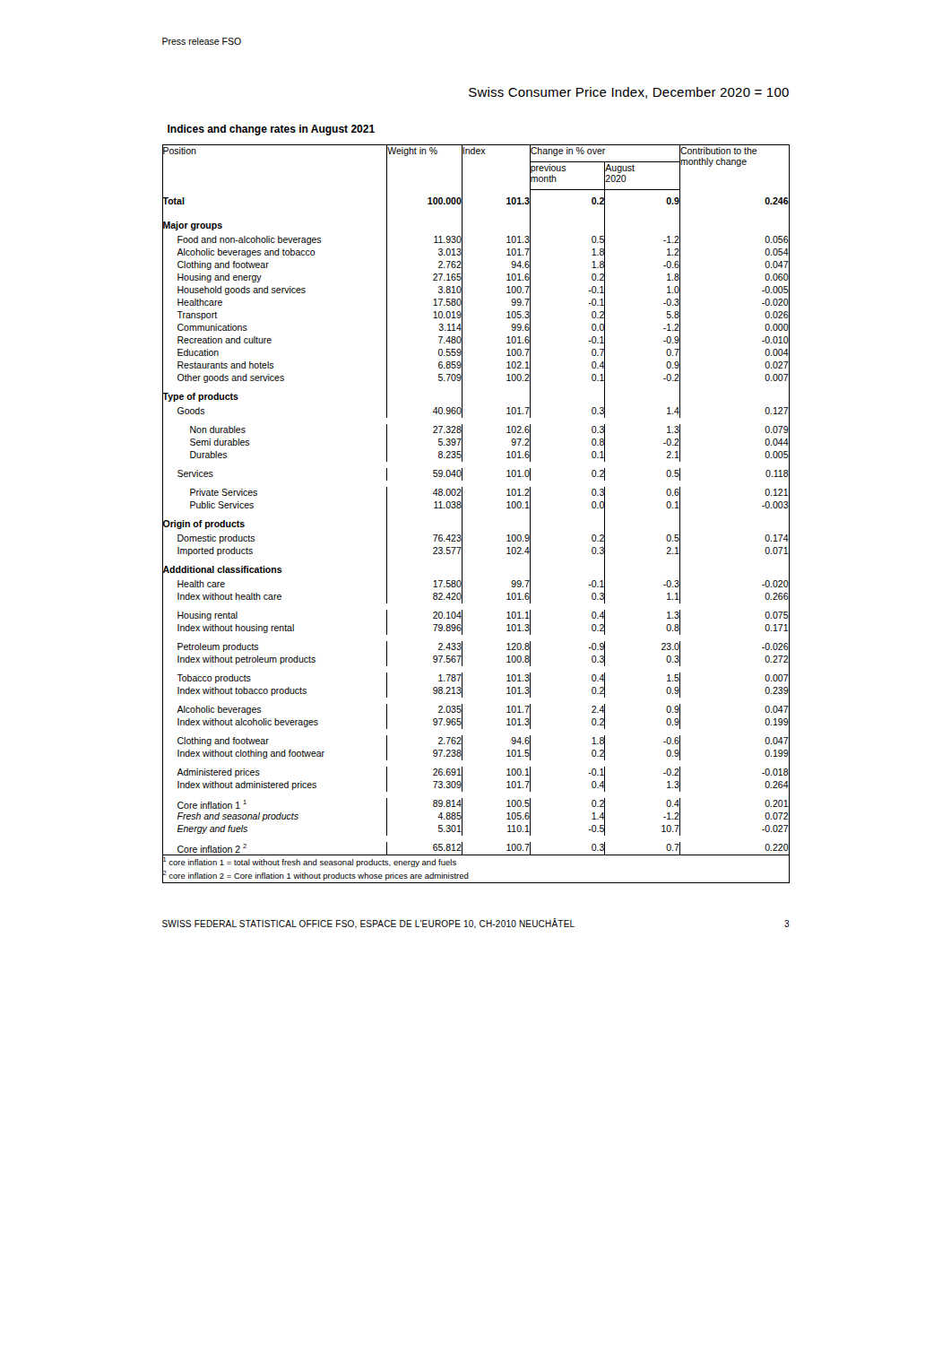Press release FSO
Swiss Consumer Price Index, December 2020 = 100
Indices and change rates in August 2021
| Position | Weight in % | Index | Change in % over | Contribution to the monthly change |
| --- | --- | --- | --- | --- |
| previous month | August 2020 |
| Total | 100.000 | 101.3 | 0.2 | 0.9 | 0.246 |
| Major groups | | | | | |
| Food and non-alcoholic beverages | 11.930 | 101.3 | 0.5 | -1.2 | 0.056 |
| Alcoholic beverages and tobacco | 3.013 | 101.7 | 1.8 | 1.2 | 0.054 |
| Clothing and footwear | 2.762 | 94.6 | 1.8 | -0.6 | 0.047 |
| Housing and energy | 27.165 | 101.6 | 0.2 | 1.8 | 0.060 |
| Household goods and services | 3.810 | 100.7 | -0.1 | 1.0 | -0.005 |
| Healthcare | 17.580 | 99.7 | -0.1 | -0.3 | -0.020 |
| Transport | 10.019 | 105.3 | 0.2 | 5.8 | 0.026 |
| Communications | 3.114 | 99.6 | 0.0 | -1.2 | 0.000 |
| Recreation and culture | 7.480 | 101.6 | -0.1 | -0.9 | -0.010 |
| Education | 0.559 | 100.7 | 0.7 | 0.7 | 0.004 |
| Restaurants and hotels | 6.859 | 102.1 | 0.4 | 0.9 | 0.027 |
| Other goods and services | 5.709 | 100.2 | 0.1 | -0.2 | 0.007 |
| Type of products | | | | | |
| Goods | 40.960 | 101.7 | 0.3 | 1.4 | 0.127 |
| Non durables | 27.328 | 102.6 | 0.3 | 1.3 | 0.079 |
| Semi durables | 5.397 | 97.2 | 0.8 | -0.2 | 0.044 |
| Durables | 8.235 | 101.6 | 0.1 | 2.1 | 0.005 |
| Services | 59.040 | 101.0 | 0.2 | 0.5 | 0.118 |
| Private Services | 48.002 | 101.2 | 0.3 | 0.6 | 0.121 |
| Public Services | 11.038 | 100.1 | 0.0 | 0.1 | -0.003 |
| Origin of products | | | | | |
| Domestic products | 76.423 | 100.9 | 0.2 | 0.5 | 0.174 |
| Imported products | 23.577 | 102.4 | 0.3 | 2.1 | 0.071 |
| Addditional classifications | | | | | |
| Health care | 17.580 | 99.7 | -0.1 | -0.3 | -0.020 |
| Index without health care | 82.420 | 101.6 | 0.3 | 1.1 | 0.266 |
| Housing rental | 20.104 | 101.1 | 0.4 | 1.3 | 0.075 |
| Index without housing rental | 79.896 | 101.3 | 0.2 | 0.8 | 0.171 |
| Petroleum products | 2.433 | 120.8 | -0.9 | 23.0 | -0.026 |
| Index without petroleum products | 97.567 | 100.8 | 0.3 | 0.3 | 0.272 |
| Tobacco products | 1.787 | 101.3 | 0.4 | 1.5 | 0.007 |
| Index without tobacco products | 98.213 | 101.3 | 0.2 | 0.9 | 0.239 |
| Alcoholic beverages | 2.035 | 101.7 | 2.4 | 0.9 | 0.047 |
| Index without alcoholic beverages | 97.965 | 101.3 | 0.2 | 0.9 | 0.199 |
| Clothing and footwear | 2.762 | 94.6 | 1.8 | -0.6 | 0.047 |
| Index without clothing and footwear | 97.238 | 101.5 | 0.2 | 0.9 | 0.199 |
| Administered prices | 26.691 | 100.1 | -0.1 | -0.2 | -0.018 |
| Index without administered prices | 73.309 | 101.7 | 0.4 | 1.3 | 0.264 |
| Core inflation 1 1 | 89.814 | 100.5 | 0.2 | 0.4 | 0.201 |
| Fresh and seasonal products | 4.885 | 105.6 | 1.4 | -1.2 | 0.072 |
| Energy and fuels | 5.301 | 110.1 | -0.5 | 10.7 | -0.027 |
| Core inflation 2 2 | 65.812 | 100.7 | 0.3 | 0.7 | 0.220 |
| 1 core inflation 1 = total without fresh and seasonal products, energy and fuels 2 core inflation 2 = Core inflation 1 without products whose prices are administred |
SWISS FEDERAL STATISTICAL OFFICE FSO, ESPACE DE L'EUROPE 10, CH-2010 NEUCHÂTEL
3